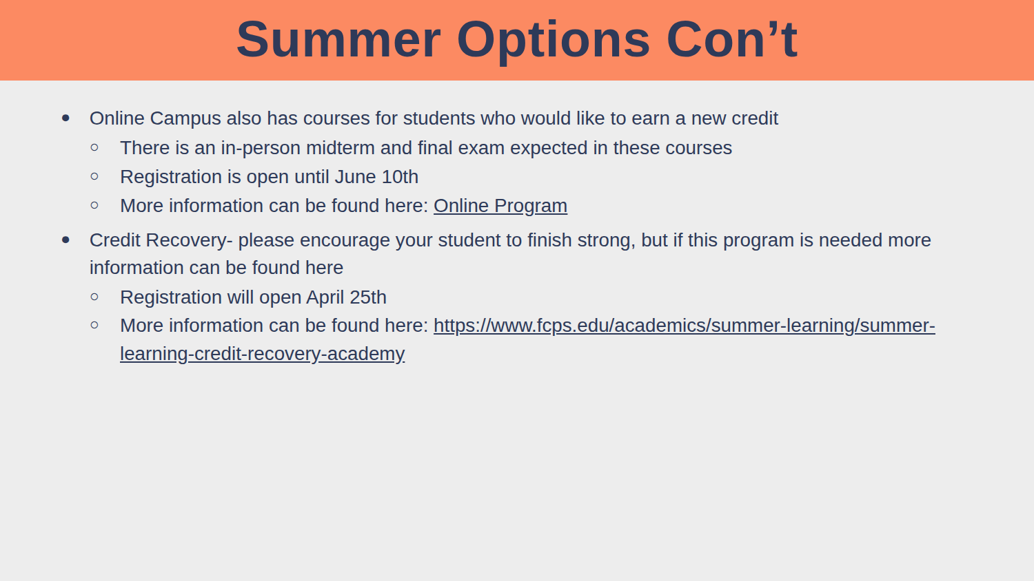Summer Options Con’t
Online Campus also has courses for students who would like to earn a new credit
There is an in-person midterm and final exam expected in these courses
Registration is open until June 10th
More information can be found here: Online Program
Credit Recovery- please encourage your student to finish strong, but if this program is needed more information can be found here
Registration will open April 25th
More information can be found here: https://www.fcps.edu/academics/summer-learning/summer-learning-credit-recovery-academy